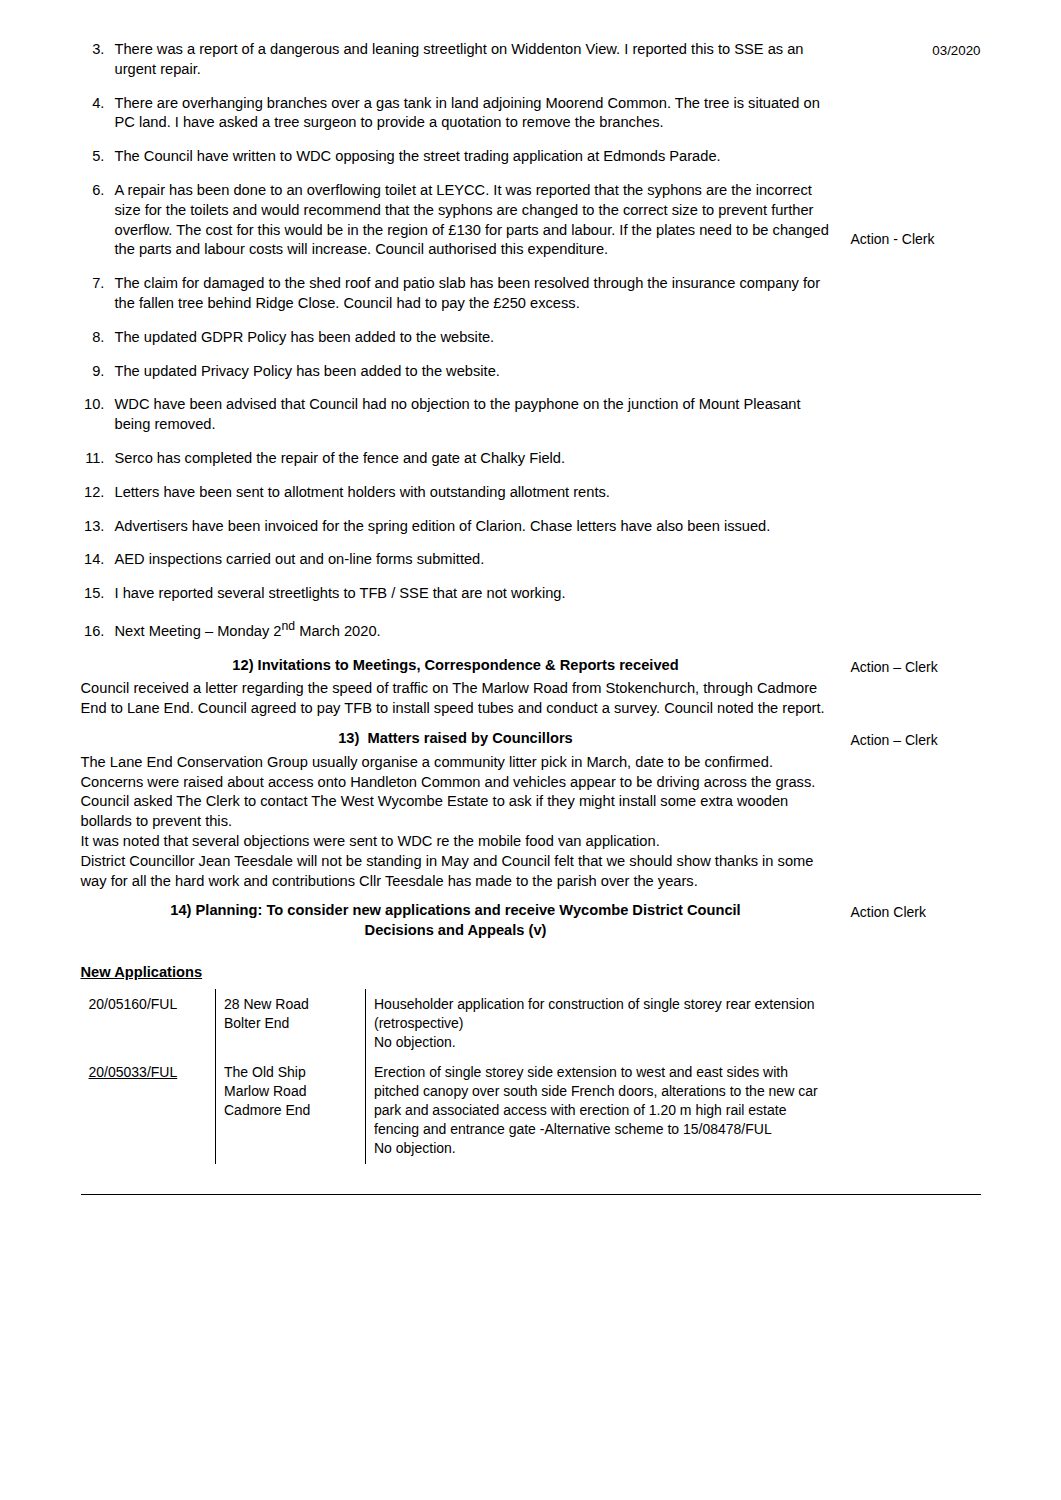There was a report of a dangerous and leaning streetlight on Widdenton View. I reported this to SSE as an urgent repair.
There are overhanging branches over a gas tank in land adjoining Moorend Common. The tree is situated on PC land. I have asked a tree surgeon to provide a quotation to remove the branches.
The Council have written to WDC opposing the street trading application at Edmonds Parade.
A repair has been done to an overflowing toilet at LEYCC. It was reported that the syphons are the incorrect size for the toilets and would recommend that the syphons are changed to the correct size to prevent further overflow. The cost for this would be in the region of £130 for parts and labour. If the plates need to be changed the parts and labour costs will increase. Council authorised this expenditure.
The claim for damaged to the shed roof and patio slab has been resolved through the insurance company for the fallen tree behind Ridge Close. Council had to pay the £250 excess.
The updated GDPR Policy has been added to the website.
The updated Privacy Policy has been added to the website.
WDC have been advised that Council had no objection to the payphone on the junction of Mount Pleasant being removed.
Serco has completed the repair of the fence and gate at Chalky Field.
Letters have been sent to allotment holders with outstanding allotment rents.
Advertisers have been invoiced for the spring edition of Clarion. Chase letters have also been issued.
AED inspections carried out and on-line forms submitted.
I have reported several streetlights to TFB / SSE that are not working.
Next Meeting – Monday 2nd March 2020.
03/2020
Action - Clerk
12) Invitations to Meetings, Correspondence & Reports received
Council received a letter regarding the speed of traffic on The Marlow Road from Stokenchurch, through Cadmore End to Lane End. Council agreed to pay TFB to install speed tubes and conduct a survey. Council noted the report.
Action – Clerk
13) Matters raised by Councillors
The Lane End Conservation Group usually organise a community litter pick in March, date to be confirmed. Concerns were raised about access onto Handleton Common and vehicles appear to be driving across the grass. Council asked The Clerk to contact The West Wycombe Estate to ask if they might install some extra wooden bollards to prevent this.
It was noted that several objections were sent to WDC re the mobile food van application.
District Councillor Jean Teesdale will not be standing in May and Council felt that we should show thanks in some way for all the hard work and contributions Cllr Teesdale has made to the parish over the years.
Action – Clerk
14) Planning: To consider new applications and receive Wycombe District Council
Decisions and Appeals (v)
Action Clerk
New Applications
| 20/05160/FUL | 28 New Road Bolter End | Householder application for construction of single storey rear extension (retrospective) No objection. |
| 20/05033/FUL | The Old Ship Marlow Road Cadmore End | Erection of single storey side extension to west and east sides with pitched canopy over south side French doors, alterations to the new car park and associated access with erection of 1.20 m high rail estate fencing and entrance gate -Alternative scheme to 15/08478/FUL No objection. |